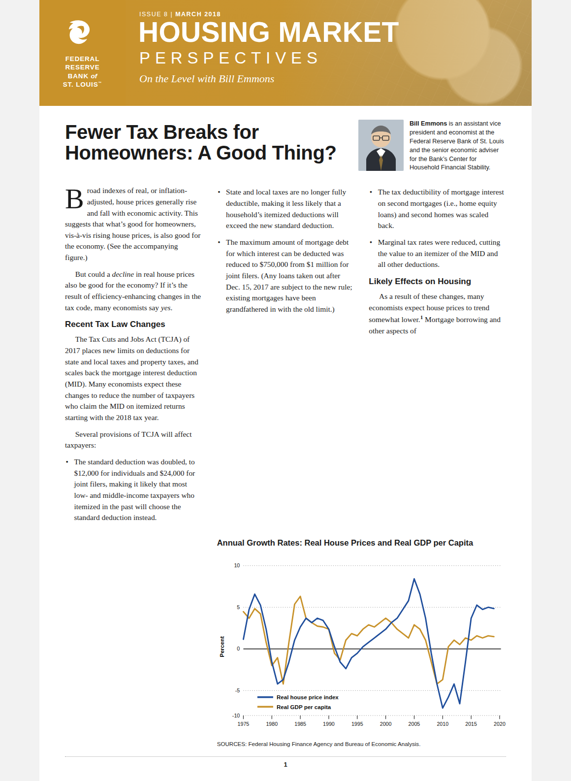Federal
Reserve
Bank of
St. Louis™
ISSUE 8 | MARCH 2018
Housing Market
Perspectives
On the Level with Bill Emmons
Fewer Tax Breaks for
Homeowners: A Good Thing?
Bill Emmons is an assistant vice president and economist at the Federal Reserve Bank of St. Louis and the senior economic adviser for the Bank’s Center for Household Financial Stability.
Broad indexes of real, or inflation-adjusted, house prices generally rise and fall with economic activity. This suggests that what’s good for homeowners, vis-à-vis rising house prices, is also good for the economy. (See the accompanying figure.)
But could a decline in real house prices also be good for the economy? If it’s the result of efficiency-enhancing changes in the tax code, many economists say yes.
Recent Tax Law Changes
The Tax Cuts and Jobs Act (TCJA) of 2017 places new limits on deductions for state and local taxes and property taxes, and scales back the mortgage interest deduction (MID). Many economists expect these changes to reduce the number of taxpayers who claim the MID on itemized returns starting with the 2018 tax year.
Several provisions of TCJA will affect taxpayers:
The standard deduction was doubled, to $12,000 for individuals and $24,000 for joint filers, making it likely that most low- and middle-income taxpayers who itemized in the past will choose the standard deduction instead.
State and local taxes are no longer fully deductible, making it less likely that a household’s itemized deductions will exceed the new standard deduction.
The maximum amount of mortgage debt for which interest can be deducted was reduced to $750,000 from $1 million for joint filers. (Any loans taken out after Dec. 15, 2017 are subject to the new rule; existing mortgages have been grandfathered in with the old limit.)
The tax deductibility of mortgage interest on second mortgages (i.e., home equity loans) and second homes was scaled back.
Marginal tax rates were reduced, cutting the value to an itemizer of the MID and all other deductions.
Likely Effects on Housing
As a result of these changes, many economists expect house prices to trend somewhat lower.1 Mortgage borrowing and other aspects of
Annual Growth Rates: Real House Prices and Real GDP per Capita
Percent 10 5 0 -5 -10 1975 1980 1985 1990 1995 2000 2005 2010 2015 2020 Real house price index Real GDP per capita
SOURCES: Federal Housing Finance Agency and Bureau of Economic Analysis.
1